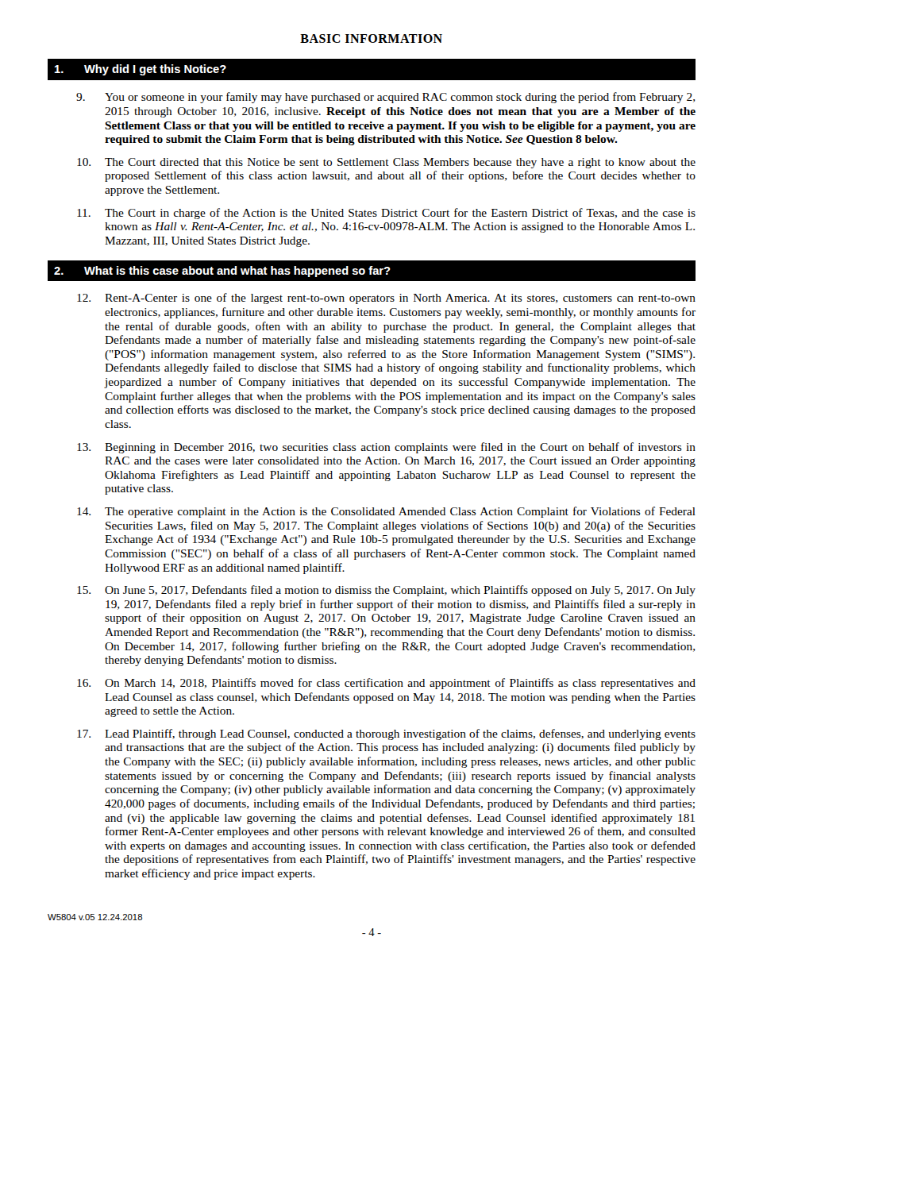BASIC INFORMATION
1. Why did I get this Notice?
9.
You or someone in your family may have purchased or acquired RAC common stock during the period from February 2, 2015 through October 10, 2016, inclusive. Receipt of this Notice does not mean that you are a Member of the Settlement Class or that you will be entitled to receive a payment. If you wish to be eligible for a payment, you are required to submit the Claim Form that is being distributed with this Notice. See Question 8 below.
10.
The Court directed that this Notice be sent to Settlement Class Members because they have a right to know about the proposed Settlement of this class action lawsuit, and about all of their options, before the Court decides whether to approve the Settlement.
11.
The Court in charge of the Action is the United States District Court for the Eastern District of Texas, and the case is known as Hall v. Rent-A-Center, Inc. et al., No. 4:16-cv-00978-ALM. The Action is assigned to the Honorable Amos L. Mazzant, III, United States District Judge.
2. What is this case about and what has happened so far?
12.
Rent-A-Center is one of the largest rent-to-own operators in North America. At its stores, customers can rent-to-own electronics, appliances, furniture and other durable items. Customers pay weekly, semi-monthly, or monthly amounts for the rental of durable goods, often with an ability to purchase the product. In general, the Complaint alleges that Defendants made a number of materially false and misleading statements regarding the Company's new point-of-sale ("POS") information management system, also referred to as the Store Information Management System ("SIMS"). Defendants allegedly failed to disclose that SIMS had a history of ongoing stability and functionality problems, which jeopardized a number of Company initiatives that depended on its successful Companywide implementation. The Complaint further alleges that when the problems with the POS implementation and its impact on the Company's sales and collection efforts was disclosed to the market, the Company's stock price declined causing damages to the proposed class.
13.
Beginning in December 2016, two securities class action complaints were filed in the Court on behalf of investors in RAC and the cases were later consolidated into the Action. On March 16, 2017, the Court issued an Order appointing Oklahoma Firefighters as Lead Plaintiff and appointing Labaton Sucharow LLP as Lead Counsel to represent the putative class.
14.
The operative complaint in the Action is the Consolidated Amended Class Action Complaint for Violations of Federal Securities Laws, filed on May 5, 2017. The Complaint alleges violations of Sections 10(b) and 20(a) of the Securities Exchange Act of 1934 ("Exchange Act") and Rule 10b-5 promulgated thereunder by the U.S. Securities and Exchange Commission ("SEC") on behalf of a class of all purchasers of Rent-A-Center common stock. The Complaint named Hollywood ERF as an additional named plaintiff.
15.
On June 5, 2017, Defendants filed a motion to dismiss the Complaint, which Plaintiffs opposed on July 5, 2017. On July 19, 2017, Defendants filed a reply brief in further support of their motion to dismiss, and Plaintiffs filed a sur-reply in support of their opposition on August 2, 2017. On October 19, 2017, Magistrate Judge Caroline Craven issued an Amended Report and Recommendation (the "R&R"), recommending that the Court deny Defendants' motion to dismiss. On December 14, 2017, following further briefing on the R&R, the Court adopted Judge Craven's recommendation, thereby denying Defendants' motion to dismiss.
16.
On March 14, 2018, Plaintiffs moved for class certification and appointment of Plaintiffs as class representatives and Lead Counsel as class counsel, which Defendants opposed on May 14, 2018. The motion was pending when the Parties agreed to settle the Action.
17.
Lead Plaintiff, through Lead Counsel, conducted a thorough investigation of the claims, defenses, and underlying events and transactions that are the subject of the Action. This process has included analyzing: (i) documents filed publicly by the Company with the SEC; (ii) publicly available information, including press releases, news articles, and other public statements issued by or concerning the Company and Defendants; (iii) research reports issued by financial analysts concerning the Company; (iv) other publicly available information and data concerning the Company; (v) approximately 420,000 pages of documents, including emails of the Individual Defendants, produced by Defendants and third parties; and (vi) the applicable law governing the claims and potential defenses. Lead Counsel identified approximately 181 former Rent-A-Center employees and other persons with relevant knowledge and interviewed 26 of them, and consulted with experts on damages and accounting issues. In connection with class certification, the Parties also took or defended the depositions of representatives from each Plaintiff, two of Plaintiffs' investment managers, and the Parties' respective market efficiency and price impact experts.
W5804 v.05 12.24.2018
- 4 -